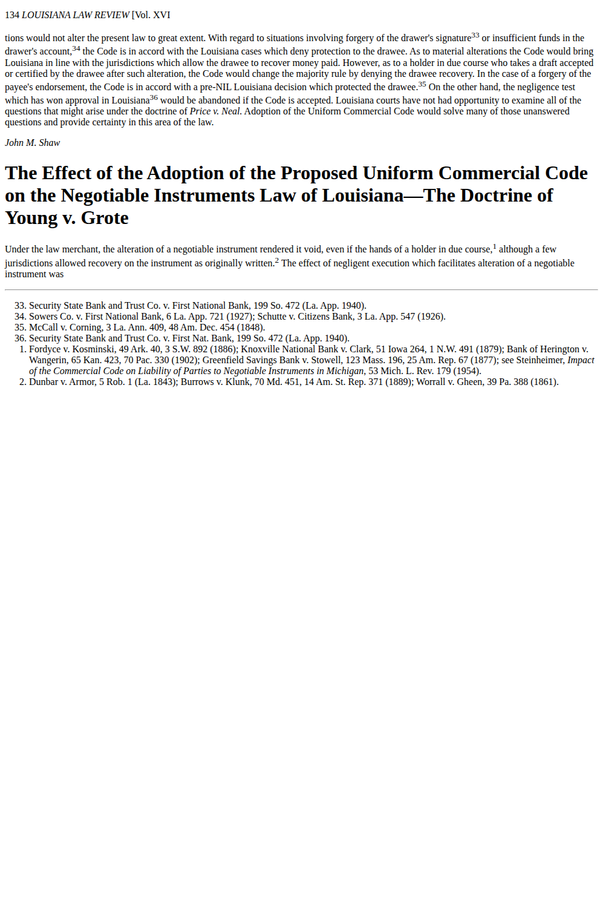134 LOUISIANA LAW REVIEW [Vol. XVI
tions would not alter the present law to great extent. With regard to situations involving forgery of the drawer's signature33 or insufficient funds in the drawer's account,34 the Code is in accord with the Louisiana cases which deny protection to the drawee. As to material alterations the Code would bring Louisiana in line with the jurisdictions which allow the drawee to recover money paid. However, as to a holder in due course who takes a draft accepted or certified by the drawee after such alteration, the Code would change the majority rule by denying the drawee recovery. In the case of a forgery of the payee's endorsement, the Code is in accord with a pre-NIL Louisiana decision which protected the drawee.35 On the other hand, the negligence test which has won approval in Louisiana36 would be abandoned if the Code is accepted. Louisiana courts have not had opportunity to examine all of the questions that might arise under the doctrine of Price v. Neal. Adoption of the Uniform Commercial Code would solve many of those unanswered questions and provide certainty in this area of the law.
John M. Shaw
The Effect of the Adoption of the Proposed Uniform Commercial Code on the Negotiable Instruments Law of Louisiana—The Doctrine of Young v. Grote
Under the law merchant, the alteration of a negotiable instrument rendered it void, even if the hands of a holder in due course,1 although a few jurisdictions allowed recovery on the instrument as originally written.2 The effect of negligent execution which facilitates alteration of a negotiable instrument was
Security State Bank and Trust Co. v. First National Bank, 199 So. 472 (La. App. 1940).
Sowers Co. v. First National Bank, 6 La. App. 721 (1927); Schutte v. Citizens Bank, 3 La. App. 547 (1926).
McCall v. Corning, 3 La. Ann. 409, 48 Am. Dec. 454 (1848).
Security State Bank and Trust Co. v. First Nat. Bank, 199 So. 472 (La. App. 1940).
Fordyce v. Kosminski, 49 Ark. 40, 3 S.W. 892 (1886); Knoxville National Bank v. Clark, 51 Iowa 264, 1 N.W. 491 (1879); Bank of Herington v. Wangerin, 65 Kan. 423, 70 Pac. 330 (1902); Greenfield Savings Bank v. Stowell, 123 Mass. 196, 25 Am. Rep. 67 (1877); see Steinheimer, Impact of the Commercial Code on Liability of Parties to Negotiable Instruments in Michigan, 53 Mich. L. Rev. 179 (1954).
Dunbar v. Armor, 5 Rob. 1 (La. 1843); Burrows v. Klunk, 70 Md. 451, 14 Am. St. Rep. 371 (1889); Worrall v. Gheen, 39 Pa. 388 (1861).